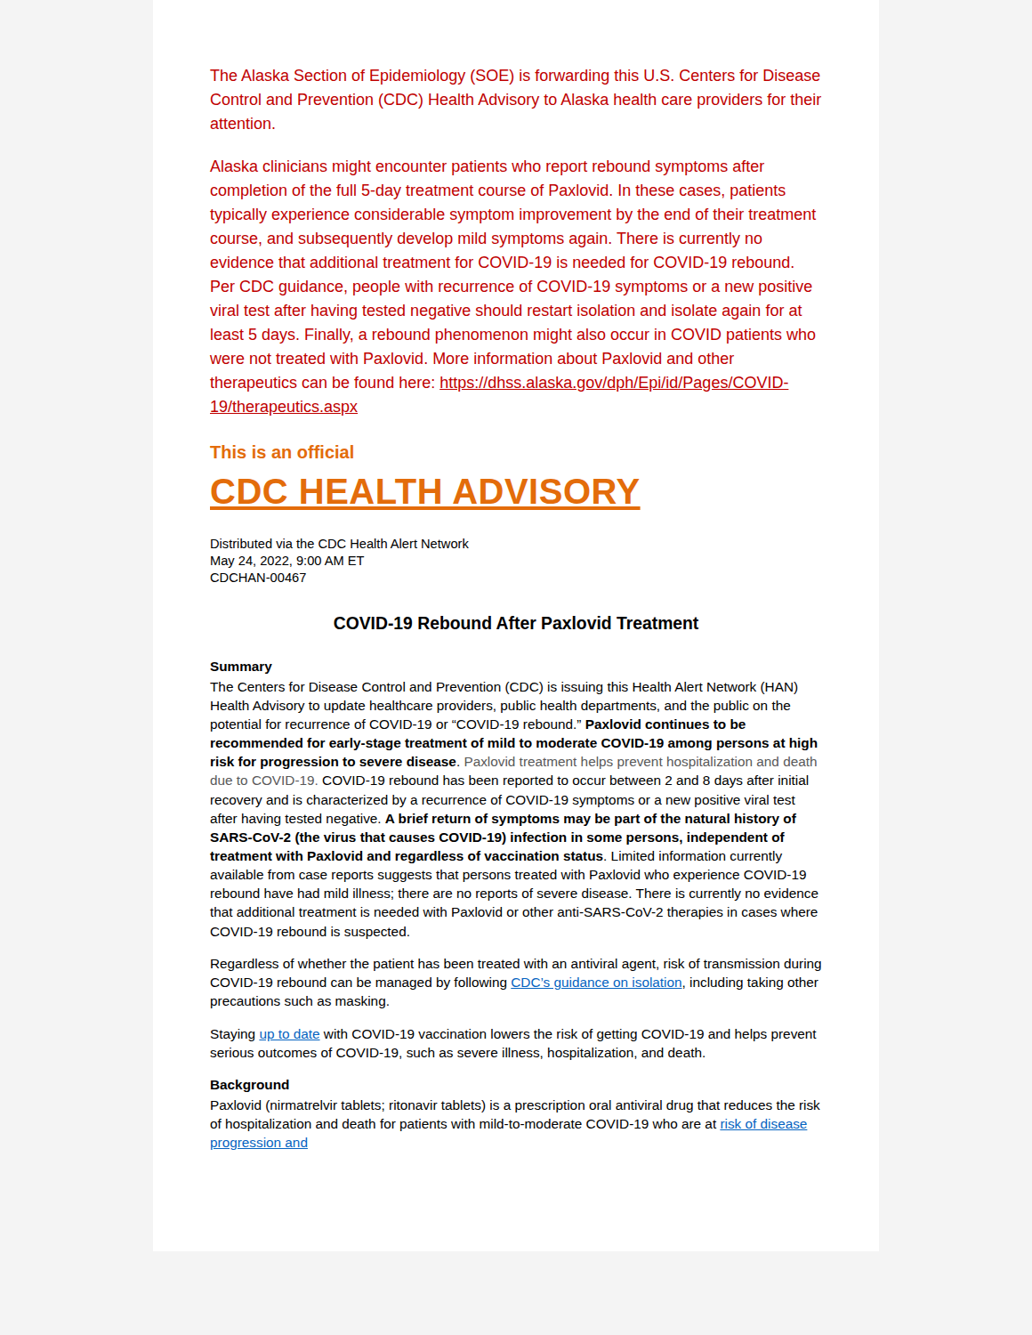The Alaska Section of Epidemiology (SOE) is forwarding this U.S. Centers for Disease Control and Prevention (CDC) Health Advisory to Alaska health care providers for their attention.
Alaska clinicians might encounter patients who report rebound symptoms after completion of the full 5-day treatment course of Paxlovid. In these cases, patients typically experience considerable symptom improvement by the end of their treatment course, and subsequently develop mild symptoms again. There is currently no evidence that additional treatment for COVID-19 is needed for COVID-19 rebound. Per CDC guidance, people with recurrence of COVID-19 symptoms or a new positive viral test after having tested negative should restart isolation and isolate again for at least 5 days. Finally, a rebound phenomenon might also occur in COVID patients who were not treated with Paxlovid. More information about Paxlovid and other therapeutics can be found here: https://dhss.alaska.gov/dph/Epi/id/Pages/COVID-19/therapeutics.aspx
This is an official
CDC HEALTH ADVISORY
Distributed via the CDC Health Alert Network
May 24, 2022, 9:00 AM ET
CDCHAN-00467
COVID-19 Rebound After Paxlovid Treatment
Summary
The Centers for Disease Control and Prevention (CDC) is issuing this Health Alert Network (HAN) Health Advisory to update healthcare providers, public health departments, and the public on the potential for recurrence of COVID-19 or “COVID-19 rebound.” Paxlovid continues to be recommended for early-stage treatment of mild to moderate COVID-19 among persons at high risk for progression to severe disease. Paxlovid treatment helps prevent hospitalization and death due to COVID-19. COVID-19 rebound has been reported to occur between 2 and 8 days after initial recovery and is characterized by a recurrence of COVID-19 symptoms or a new positive viral test after having tested negative. A brief return of symptoms may be part of the natural history of SARS-CoV-2 (the virus that causes COVID-19) infection in some persons, independent of treatment with Paxlovid and regardless of vaccination status. Limited information currently available from case reports suggests that persons treated with Paxlovid who experience COVID-19 rebound have had mild illness; there are no reports of severe disease. There is currently no evidence that additional treatment is needed with Paxlovid or other anti-SARS-CoV-2 therapies in cases where COVID-19 rebound is suspected.
Regardless of whether the patient has been treated with an antiviral agent, risk of transmission during COVID-19 rebound can be managed by following CDC’s guidance on isolation, including taking other precautions such as masking.
Staying up to date with COVID-19 vaccination lowers the risk of getting COVID-19 and helps prevent serious outcomes of COVID-19, such as severe illness, hospitalization, and death.
Background
Paxlovid (nirmatrelvir tablets; ritonavir tablets) is a prescription oral antiviral drug that reduces the risk of hospitalization and death for patients with mild-to-moderate COVID-19 who are at risk of disease progression and